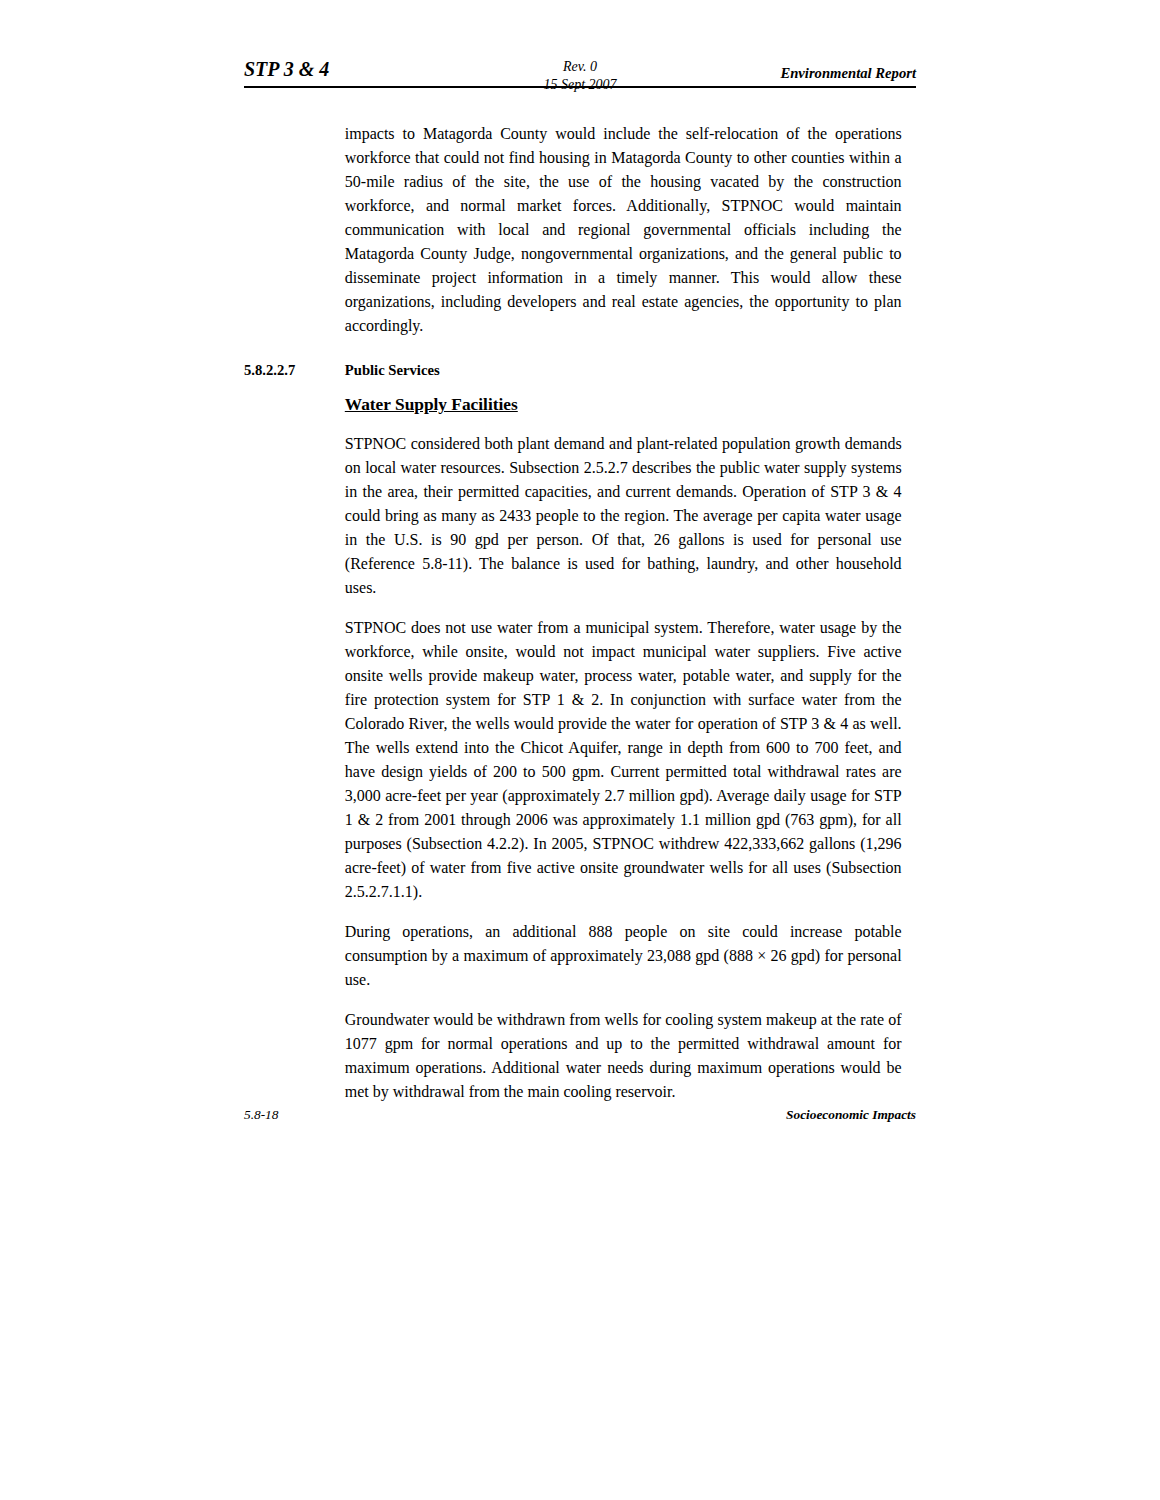Rev. 0
15 Sept 2007
STP 3 & 4
Environmental Report
impacts to Matagorda County would include the self-relocation of the operations workforce that could not find housing in Matagorda County to other counties within a 50-mile radius of the site, the use of the housing vacated by the construction workforce, and normal market forces. Additionally, STPNOC would maintain communication with local and regional governmental officials including the Matagorda County Judge, nongovernmental organizations, and the general public to disseminate project information in a timely manner. This would allow these organizations, including developers and real estate agencies, the opportunity to plan accordingly.
5.8.2.2.7 Public Services
Water Supply Facilities
STPNOC considered both plant demand and plant-related population growth demands on local water resources. Subsection 2.5.2.7 describes the public water supply systems in the area, their permitted capacities, and current demands. Operation of STP 3 & 4 could bring as many as 2433 people to the region. The average per capita water usage in the U.S. is 90 gpd per person. Of that, 26 gallons is used for personal use (Reference 5.8-11). The balance is used for bathing, laundry, and other household uses.
STPNOC does not use water from a municipal system. Therefore, water usage by the workforce, while onsite, would not impact municipal water suppliers. Five active onsite wells provide makeup water, process water, potable water, and supply for the fire protection system for STP 1 & 2. In conjunction with surface water from the Colorado River, the wells would provide the water for operation of STP 3 & 4 as well. The wells extend into the Chicot Aquifer, range in depth from 600 to 700 feet, and have design yields of 200 to 500 gpm. Current permitted total withdrawal rates are 3,000 acre-feet per year (approximately 2.7 million gpd). Average daily usage for STP 1 & 2 from 2001 through 2006 was approximately 1.1 million gpd (763 gpm), for all purposes (Subsection 4.2.2). In 2005, STPNOC withdrew 422,333,662 gallons (1,296 acre-feet) of water from five active onsite groundwater wells for all uses (Subsection 2.5.2.7.1.1).
During operations, an additional 888 people on site could increase potable consumption by a maximum of approximately 23,088 gpd (888 × 26 gpd) for personal use.
Groundwater would be withdrawn from wells for cooling system makeup at the rate of 1077 gpm for normal operations and up to the permitted withdrawal amount for maximum operations. Additional water needs during maximum operations would be met by withdrawal from the main cooling reservoir.
5.8-18
Socioeconomic Impacts